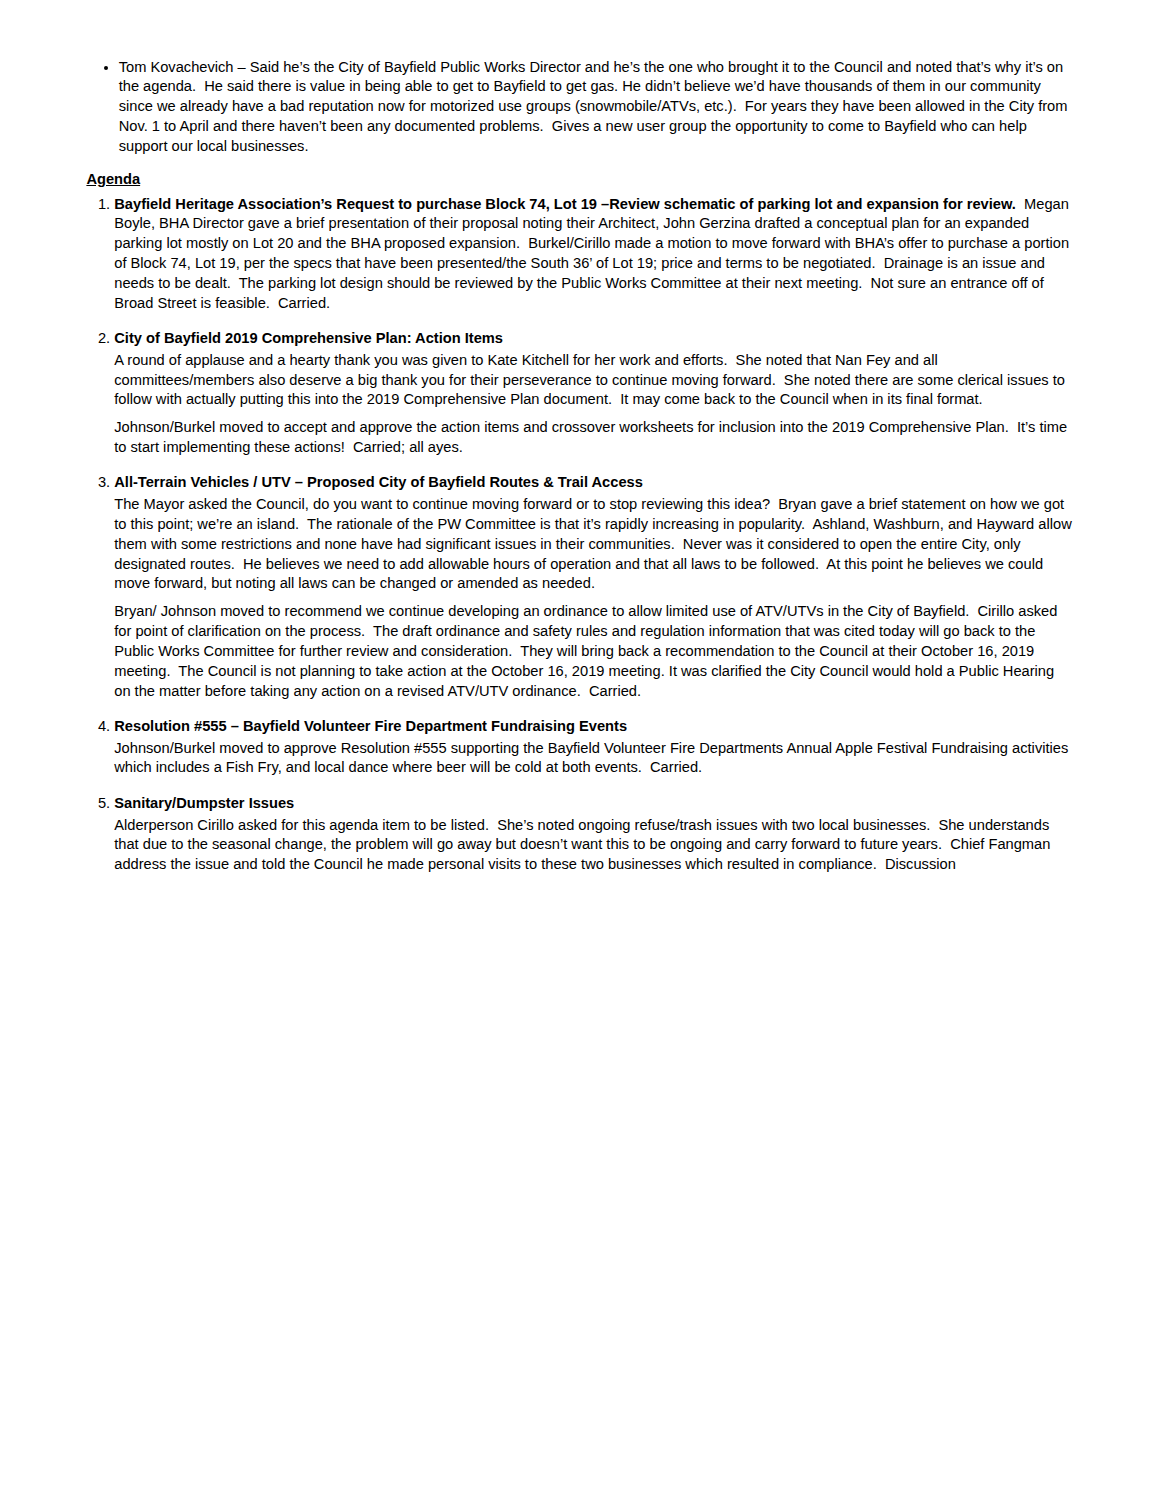Tom Kovachevich – Said he’s the City of Bayfield Public Works Director and he’s the one who brought it to the Council and noted that’s why it’s on the agenda. He said there is value in being able to get to Bayfield to get gas. He didn’t believe we’d have thousands of them in our community since we already have a bad reputation now for motorized use groups (snowmobile/ATVs, etc.). For years they have been allowed in the City from Nov. 1 to April and there haven’t been any documented problems. Gives a new user group the opportunity to come to Bayfield who can help support our local businesses.
Agenda
Bayfield Heritage Association’s Request to purchase Block 74, Lot 19 –Review schematic of parking lot and expansion for review. Megan Boyle, BHA Director gave a brief presentation of their proposal noting their Architect, John Gerzina drafted a conceptual plan for an expanded parking lot mostly on Lot 20 and the BHA proposed expansion. Burkel/Cirillo made a motion to move forward with BHA’s offer to purchase a portion of Block 74, Lot 19, per the specs that have been presented/the South 36’ of Lot 19; price and terms to be negotiated. Drainage is an issue and needs to be dealt. The parking lot design should be reviewed by the Public Works Committee at their next meeting. Not sure an entrance off of Broad Street is feasible. Carried.
City of Bayfield 2019 Comprehensive Plan: Action Items
A round of applause and a hearty thank you was given to Kate Kitchell for her work and efforts. She noted that Nan Fey and all committees/members also deserve a big thank you for their perseverance to continue moving forward. She noted there are some clerical issues to follow with actually putting this into the 2019 Comprehensive Plan document. It may come back to the Council when in its final format.
Johnson/Burkel moved to accept and approve the action items and crossover worksheets for inclusion into the 2019 Comprehensive Plan. It’s time to start implementing these actions! Carried; all ayes.
All-Terrain Vehicles / UTV – Proposed City of Bayfield Routes & Trail Access
The Mayor asked the Council, do you want to continue moving forward or to stop reviewing this idea? Bryan gave a brief statement on how we got to this point; we’re an island. The rationale of the PW Committee is that it’s rapidly increasing in popularity. Ashland, Washburn, and Hayward allow them with some restrictions and none have had significant issues in their communities. Never was it considered to open the entire City, only designated routes. He believes we need to add allowable hours of operation and that all laws to be followed. At this point he believes we could move forward, but noting all laws can be changed or amended as needed.
Bryan/ Johnson moved to recommend we continue developing an ordinance to allow limited use of ATV/UTVs in the City of Bayfield. Cirillo asked for point of clarification on the process. The draft ordinance and safety rules and regulation information that was cited today will go back to the Public Works Committee for further review and consideration. They will bring back a recommendation to the Council at their October 16, 2019 meeting. The Council is not planning to take action at the October 16, 2019 meeting. It was clarified the City Council would hold a Public Hearing on the matter before taking any action on a revised ATV/UTV ordinance. Carried.
Resolution #555 – Bayfield Volunteer Fire Department Fundraising Events
Johnson/Burkel moved to approve Resolution #555 supporting the Bayfield Volunteer Fire Departments Annual Apple Festival Fundraising activities which includes a Fish Fry, and local dance where beer will be cold at both events. Carried.
Sanitary/Dumpster Issues
Alderperson Cirillo asked for this agenda item to be listed. She’s noted ongoing refuse/trash issues with two local businesses. She understands that due to the seasonal change, the problem will go away but doesn’t want this to be ongoing and carry forward to future years. Chief Fangman address the issue and told the Council he made personal visits to these two businesses which resulted in compliance. Discussion